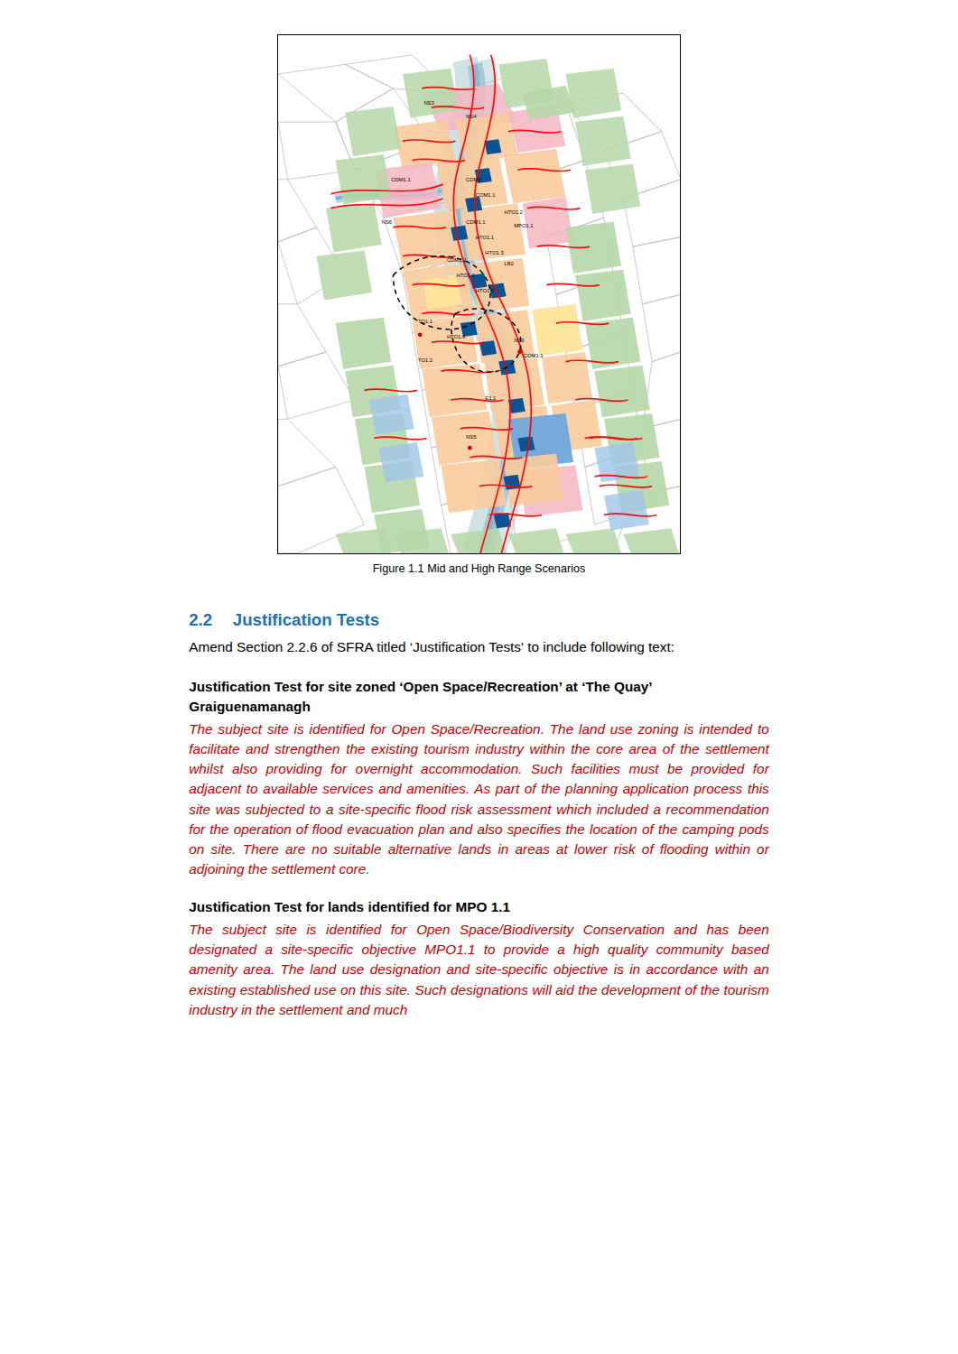NS3 NS4 CDM1.1 CDM2 COM1.1 NS6 CDM1.1 HTO1.1 HTO1.2 MPO1.1 HTO1.3 CDM1.2 HTO1.4 HTO1.5 LB2 TO1.1 HTO1.6 NS3 COM1.1 TO1.2 E1.1 NS5
Figure 1.1 Mid and High Range Scenarios
2.2 Justification Tests
Amend Section 2.2.6 of SFRA titled ‘Justification Tests' to include following text:
Justification Test for site zoned ‘Open Space/Recreation’ at ‘The Quay’ Graiguenamanagh
The subject site is identified for Open Space/Recreation. The land use zoning is intended to facilitate and strengthen the existing tourism industry within the core area of the settlement whilst also providing for overnight accommodation. Such facilities must be provided for adjacent to available services and amenities. As part of the planning application process this site was subjected to a site-specific flood risk assessment which included a recommendation for the operation of flood evacuation plan and also specifies the location of the camping pods on site. There are no suitable alternative lands in areas at lower risk of flooding within or adjoining the settlement core.
Justification Test for lands identified for MPO 1.1
The subject site is identified for Open Space/Biodiversity Conservation and has been designated a site-specific objective MPO1.1 to provide a high quality community based amenity area. The land use designation and site-specific objective is in accordance with an existing established use on this site. Such designations will aid the development of the tourism industry in the settlement and much